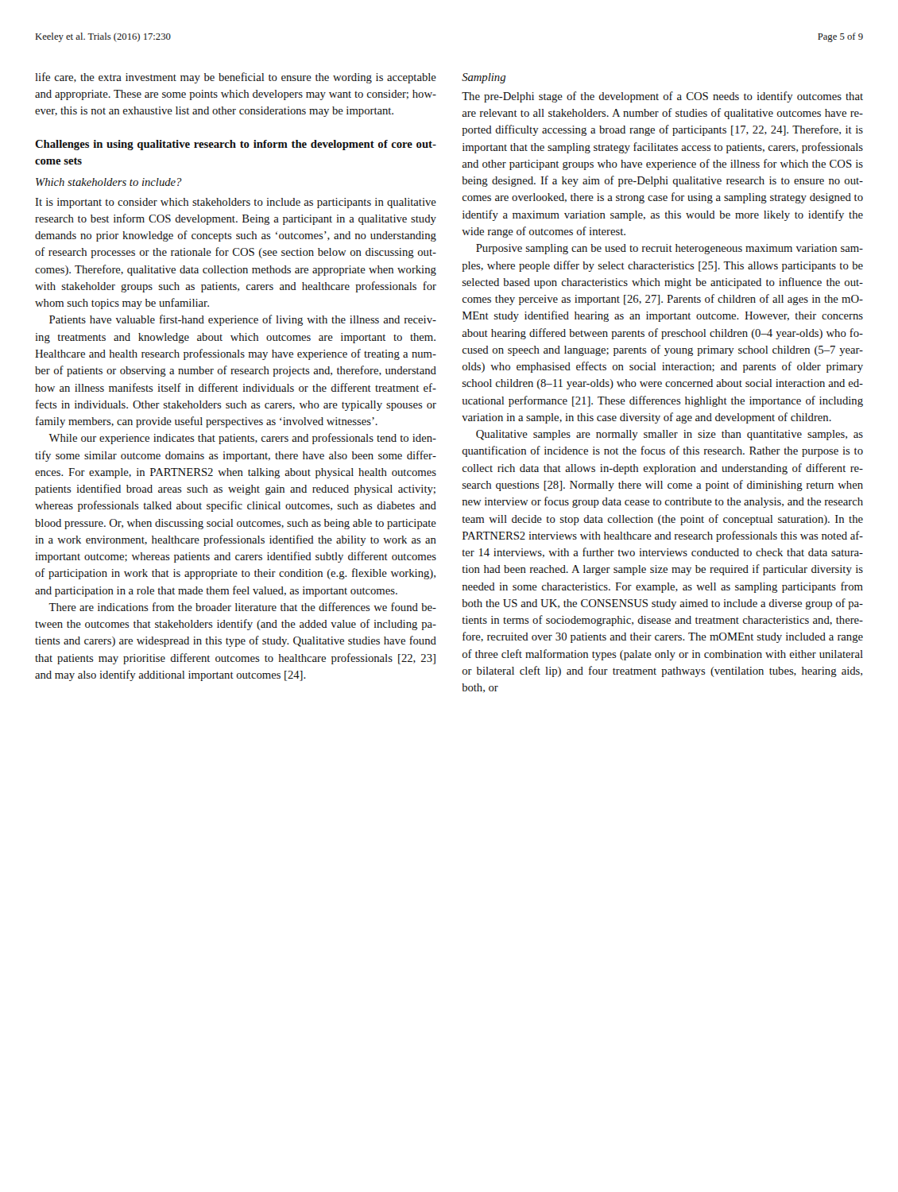Keeley et al. Trials (2016) 17:230 Page 5 of 9
life care, the extra investment may be beneficial to ensure the wording is acceptable and appropriate. These are some points which developers may want to consider; however, this is not an exhaustive list and other considerations may be important.
Challenges in using qualitative research to inform the development of core outcome sets
Which stakeholders to include?
It is important to consider which stakeholders to include as participants in qualitative research to best inform COS development. Being a participant in a qualitative study demands no prior knowledge of concepts such as ‘outcomes’, and no understanding of research processes or the rationale for COS (see section below on discussing outcomes). Therefore, qualitative data collection methods are appropriate when working with stakeholder groups such as patients, carers and healthcare professionals for whom such topics may be unfamiliar.
Patients have valuable first-hand experience of living with the illness and receiving treatments and knowledge about which outcomes are important to them. Healthcare and health research professionals may have experience of treating a number of patients or observing a number of research projects and, therefore, understand how an illness manifests itself in different individuals or the different treatment effects in individuals. Other stakeholders such as carers, who are typically spouses or family members, can provide useful perspectives as ‘involved witnesses’.
While our experience indicates that patients, carers and professionals tend to identify some similar outcome domains as important, there have also been some differences. For example, in PARTNERS2 when talking about physical health outcomes patients identified broad areas such as weight gain and reduced physical activity; whereas professionals talked about specific clinical outcomes, such as diabetes and blood pressure. Or, when discussing social outcomes, such as being able to participate in a work environment, healthcare professionals identified the ability to work as an important outcome; whereas patients and carers identified subtly different outcomes of participation in work that is appropriate to their condition (e.g. flexible working), and participation in a role that made them feel valued, as important outcomes.
There are indications from the broader literature that the differences we found between the outcomes that stakeholders identify (and the added value of including patients and carers) are widespread in this type of study. Qualitative studies have found that patients may prioritise different outcomes to healthcare professionals [22, 23] and may also identify additional important outcomes [24].
Sampling
The pre-Delphi stage of the development of a COS needs to identify outcomes that are relevant to all stakeholders. A number of studies of qualitative outcomes have reported difficulty accessing a broad range of participants [17, 22, 24]. Therefore, it is important that the sampling strategy facilitates access to patients, carers, professionals and other participant groups who have experience of the illness for which the COS is being designed. If a key aim of pre-Delphi qualitative research is to ensure no outcomes are overlooked, there is a strong case for using a sampling strategy designed to identify a maximum variation sample, as this would be more likely to identify the wide range of outcomes of interest.
Purposive sampling can be used to recruit heterogeneous maximum variation samples, where people differ by select characteristics [25]. This allows participants to be selected based upon characteristics which might be anticipated to influence the outcomes they perceive as important [26, 27]. Parents of children of all ages in the mOMEnt study identified hearing as an important outcome. However, their concerns about hearing differed between parents of preschool children (0–4 year-olds) who focused on speech and language; parents of young primary school children (5–7 year-olds) who emphasised effects on social interaction; and parents of older primary school children (8–11 year-olds) who were concerned about social interaction and educational performance [21]. These differences highlight the importance of including variation in a sample, in this case diversity of age and development of children.
Qualitative samples are normally smaller in size than quantitative samples, as quantification of incidence is not the focus of this research. Rather the purpose is to collect rich data that allows in-depth exploration and understanding of different research questions [28]. Normally there will come a point of diminishing return when new interview or focus group data cease to contribute to the analysis, and the research team will decide to stop data collection (the point of conceptual saturation). In the PARTNERS2 interviews with healthcare and research professionals this was noted after 14 interviews, with a further two interviews conducted to check that data saturation had been reached. A larger sample size may be required if particular diversity is needed in some characteristics. For example, as well as sampling participants from both the US and UK, the CONSENSUS study aimed to include a diverse group of patients in terms of sociodemographic, disease and treatment characteristics and, therefore, recruited over 30 patients and their carers. The mOMEnt study included a range of three cleft malformation types (palate only or in combination with either unilateral or bilateral cleft lip) and four treatment pathways (ventilation tubes, hearing aids, both, or